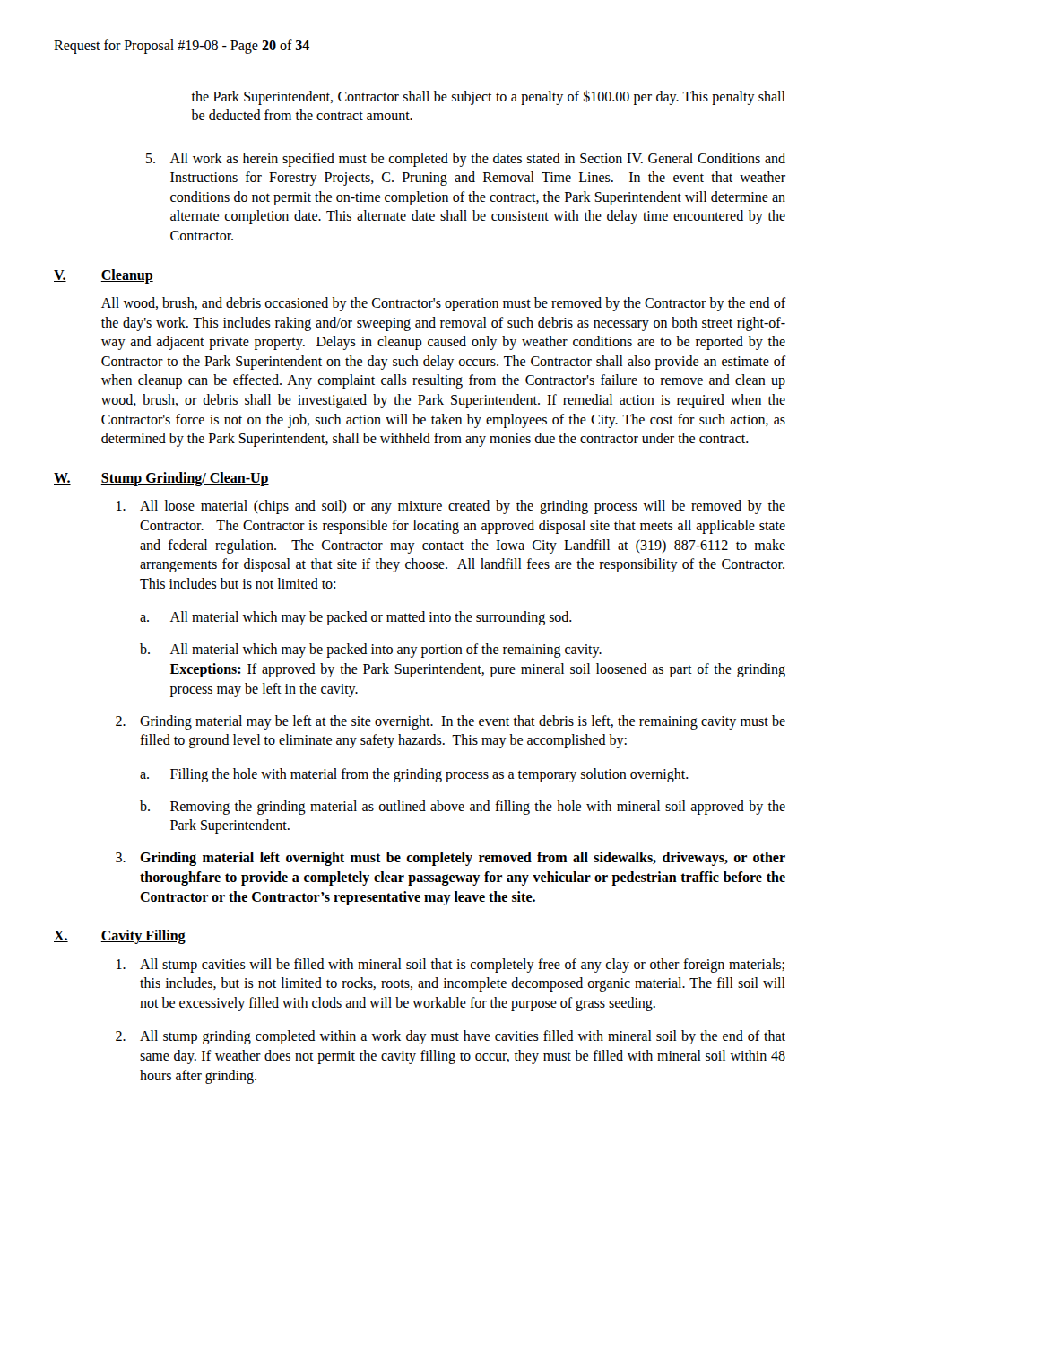Request for Proposal #19-08 - Page 20 of 34
the Park Superintendent, Contractor shall be subject to a penalty of $100.00 per day. This penalty shall be deducted from the contract amount.
5.
All work as herein specified must be completed by the dates stated in Section IV. General Conditions and Instructions for Forestry Projects, C. Pruning and Removal Time Lines. In the event that weather conditions do not permit the on-time completion of the contract, the Park Superintendent will determine an alternate completion date. This alternate date shall be consistent with the delay time encountered by the Contractor.
V.
Cleanup
All wood, brush, and debris occasioned by the Contractor's operation must be removed by the Contractor by the end of the day's work. This includes raking and/or sweeping and removal of such debris as necessary on both street right-of-way and adjacent private property. Delays in cleanup caused only by weather conditions are to be reported by the Contractor to the Park Superintendent on the day such delay occurs. The Contractor shall also provide an estimate of when cleanup can be effected. Any complaint calls resulting from the Contractor's failure to remove and clean up wood, brush, or debris shall be investigated by the Park Superintendent. If remedial action is required when the Contractor's force is not on the job, such action will be taken by employees of the City. The cost for such action, as determined by the Park Superintendent, shall be withheld from any monies due the contractor under the contract.
W.
Stump Grinding/ Clean-Up
1.
All loose material (chips and soil) or any mixture created by the grinding process will be removed by the Contractor. The Contractor is responsible for locating an approved disposal site that meets all applicable state and federal regulation. The Contractor may contact the Iowa City Landfill at (319) 887-6112 to make arrangements for disposal at that site if they choose. All landfill fees are the responsibility of the Contractor. This includes but is not limited to:
a.
All material which may be packed or matted into the surrounding sod.
b.
All material which may be packed into any portion of the remaining cavity.
Exceptions: If approved by the Park Superintendent, pure mineral soil loosened as part of the grinding process may be left in the cavity.
2.
Grinding material may be left at the site overnight. In the event that debris is left, the remaining cavity must be filled to ground level to eliminate any safety hazards. This may be accomplished by:
a.
Filling the hole with material from the grinding process as a temporary solution overnight.
b.
Removing the grinding material as outlined above and filling the hole with mineral soil approved by the Park Superintendent.
3.
Grinding material left overnight must be completely removed from all sidewalks, driveways, or other thoroughfare to provide a completely clear passageway for any vehicular or pedestrian traffic before the Contractor or the Contractor’s representative may leave the site.
X.
Cavity Filling
1.
All stump cavities will be filled with mineral soil that is completely free of any clay or other foreign materials; this includes, but is not limited to rocks, roots, and incomplete decomposed organic material. The fill soil will not be excessively filled with clods and will be workable for the purpose of grass seeding.
2.
All stump grinding completed within a work day must have cavities filled with mineral soil by the end of that same day. If weather does not permit the cavity filling to occur, they must be filled with mineral soil within 48 hours after grinding.